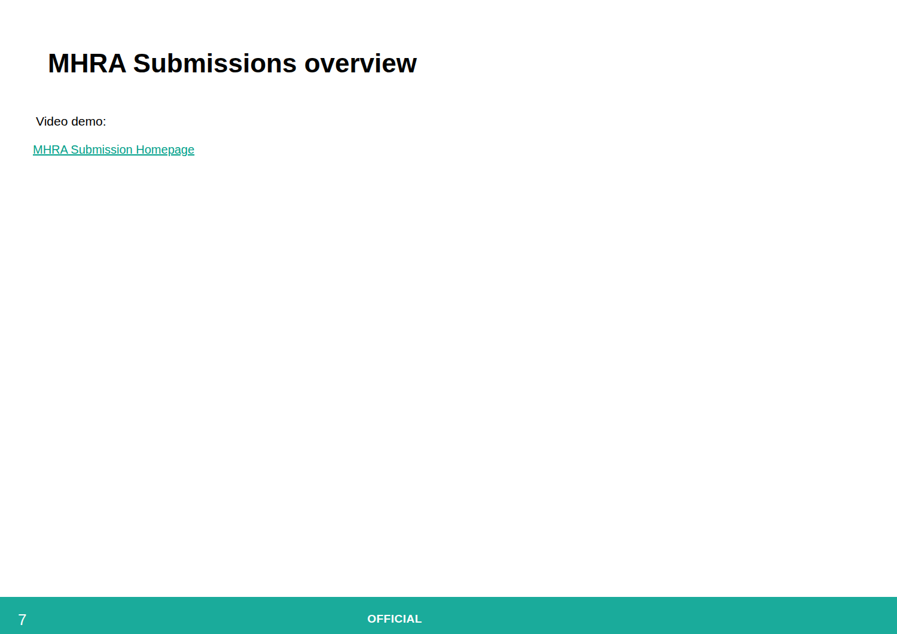MHRA Submissions overview
Video demo:
MHRA Submission Homepage
7 OFFICIAL